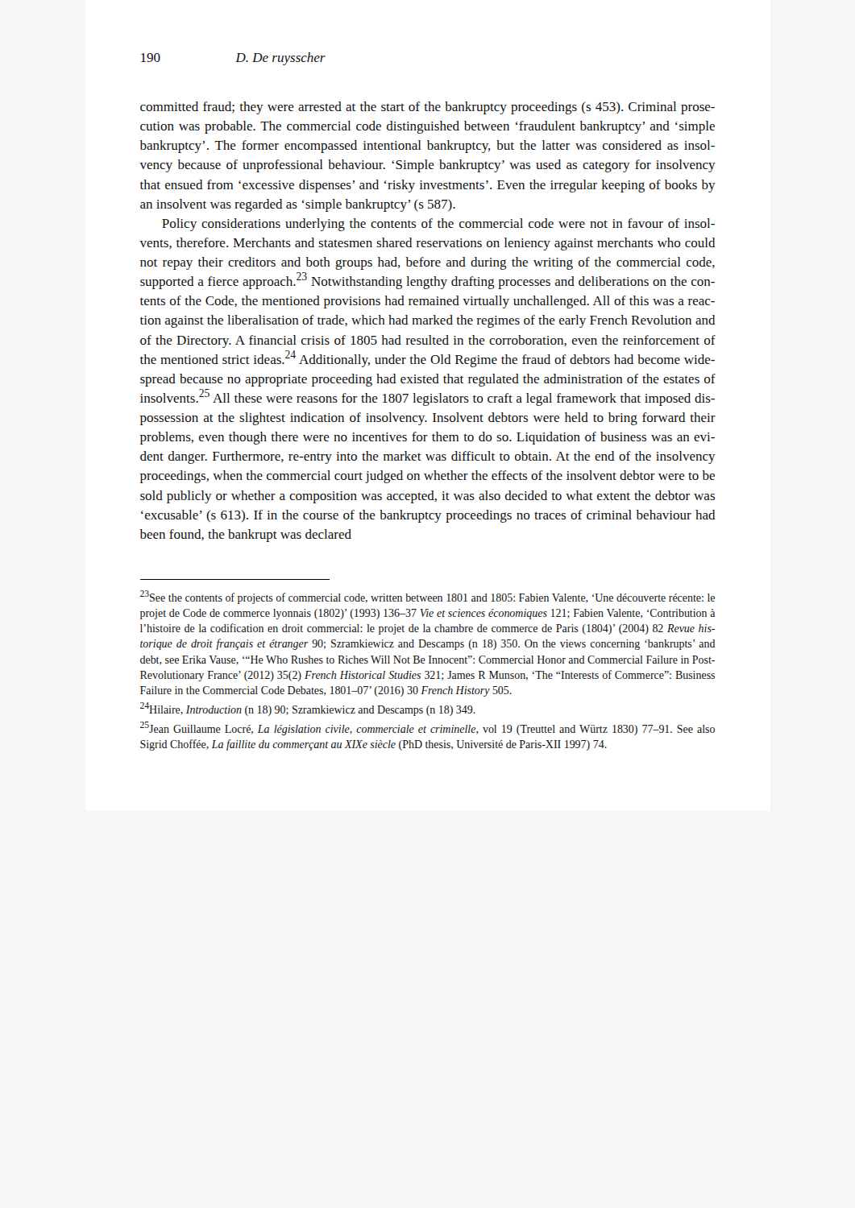190 D. De ruysscher
committed fraud; they were arrested at the start of the bankruptcy proceedings (s 453). Criminal prosecution was probable. The commercial code distinguished between ‘fraudulent bankruptcy’ and ‘simple bankruptcy’. The former encompassed intentional bankruptcy, but the latter was considered as insolvency because of unprofessional behaviour. ‘Simple bankruptcy’ was used as category for insolvency that ensued from ‘excessive dispenses’ and ‘risky investments’. Even the irregular keeping of books by an insolvent was regarded as ‘simple bankruptcy’ (s 587).
Policy considerations underlying the contents of the commercial code were not in favour of insolvents, therefore. Merchants and statesmen shared reservations on leniency against merchants who could not repay their creditors and both groups had, before and during the writing of the commercial code, supported a fierce approach.23 Notwithstanding lengthy drafting processes and deliberations on the contents of the Code, the mentioned provisions had remained virtually unchallenged. All of this was a reaction against the liberalisation of trade, which had marked the regimes of the early French Revolution and of the Directory. A financial crisis of 1805 had resulted in the corroboration, even the reinforcement of the mentioned strict ideas.24 Additionally, under the Old Regime the fraud of debtors had become widespread because no appropriate proceeding had existed that regulated the administration of the estates of insolvents.25 All these were reasons for the 1807 legislators to craft a legal framework that imposed dispossession at the slightest indication of insolvency. Insolvent debtors were held to bring forward their problems, even though there were no incentives for them to do so. Liquidation of business was an evident danger. Furthermore, re-entry into the market was difficult to obtain. At the end of the insolvency proceedings, when the commercial court judged on whether the effects of the insolvent debtor were to be sold publicly or whether a composition was accepted, it was also decided to what extent the debtor was ‘excusable’ (s 613). If in the course of the bankruptcy proceedings no traces of criminal behaviour had been found, the bankrupt was declared
23See the contents of projects of commercial code, written between 1801 and 1805: Fabien Valente, ‘Une découverte récente: le projet de Code de commerce lyonnais (1802)’ (1993) 136–37 Vie et sciences économiques 121; Fabien Valente, ‘Contribution à l’histoire de la codification en droit commercial: le projet de la chambre de commerce de Paris (1804)’ (2004) 82 Revue historique de droit français et étranger 90; Szramkiewicz and Descamps (n 18) 350. On the views concerning ‘bankrupts’ and debt, see Erika Vause, ‘“He Who Rushes to Riches Will Not Be Innocent”: Commercial Honor and Commercial Failure in Post-Revolutionary France’ (2012) 35(2) French Historical Studies 321; James R Munson, ‘The “Interests of Commerce”: Business Failure in the Commercial Code Debates, 1801–07’ (2016) 30 French History 505.
24Hilaire, Introduction (n 18) 90; Szramkiewicz and Descamps (n 18) 349.
25Jean Guillaume Locré, La législation civile, commerciale et criminelle, vol 19 (Treuttel and Würtz 1830) 77–91. See also Sigrid Choffée, La faillite du commerçant au XIXe siècle (PhD thesis, Université de Paris-XII 1997) 74.